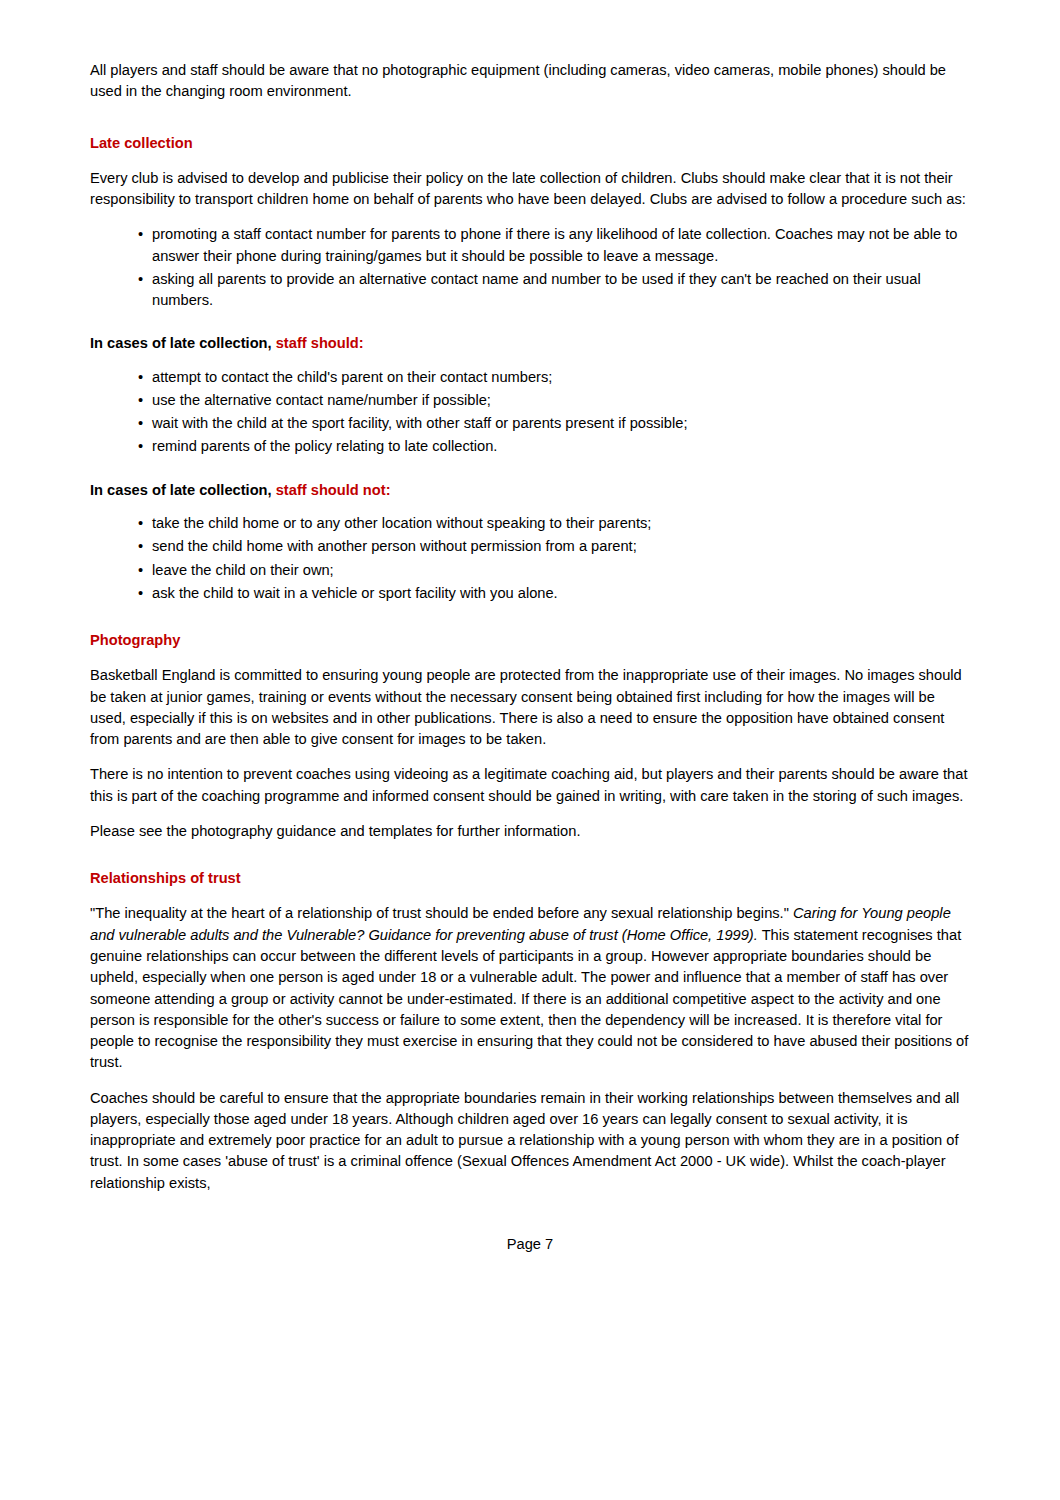All players and staff should be aware that no photographic equipment (including cameras, video cameras, mobile phones) should be used in the changing room environment.
Late collection
Every club is advised to develop and publicise their policy on the late collection of children. Clubs should make clear that it is not their responsibility to transport children home on behalf of parents who have been delayed. Clubs are advised to follow a procedure such as:
promoting a staff contact number for parents to phone if there is any likelihood of late collection. Coaches may not be able to answer their phone during training/games but it should be possible to leave a message.
asking all parents to provide an alternative contact name and number to be used if they can't be reached on their usual numbers.
In cases of late collection, staff should:
attempt to contact the child's parent on their contact numbers;
use the alternative contact name/number if possible;
wait with the child at the sport facility, with other staff or parents present if possible;
remind parents of the policy relating to late collection.
In cases of late collection, staff should not:
take the child home or to any other location without speaking to their parents;
send the child home with another person without permission from a parent;
leave the child on their own;
ask the child to wait in a vehicle or sport facility with you alone.
Photography
Basketball England is committed to ensuring young people are protected from the inappropriate use of their images. No images should be taken at junior games, training or events without the necessary consent being obtained first including for how the images will be used, especially if this is on websites and in other publications. There is also a need to ensure the opposition have obtained consent from parents and are then able to give consent for images to be taken.
There is no intention to prevent coaches using videoing as a legitimate coaching aid, but players and their parents should be aware that this is part of the coaching programme and informed consent should be gained in writing, with care taken in the storing of such images.
Please see the photography guidance and templates for further information.
Relationships of trust
"The inequality at the heart of a relationship of trust should be ended before any sexual relationship begins." Caring for Young people and vulnerable adults and the Vulnerable? Guidance for preventing abuse of trust (Home Office, 1999). This statement recognises that genuine relationships can occur between the different levels of participants in a group. However appropriate boundaries should be upheld, especially when one person is aged under 18 or a vulnerable adult. The power and influence that a member of staff has over someone attending a group or activity cannot be under-estimated. If there is an additional competitive aspect to the activity and one person is responsible for the other's success or failure to some extent, then the dependency will be increased. It is therefore vital for people to recognise the responsibility they must exercise in ensuring that they could not be considered to have abused their positions of trust.
Coaches should be careful to ensure that the appropriate boundaries remain in their working relationships between themselves and all players, especially those aged under 18 years. Although children aged over 16 years can legally consent to sexual activity, it is inappropriate and extremely poor practice for an adult to pursue a relationship with a young person with whom they are in a position of trust. In some cases 'abuse of trust' is a criminal offence (Sexual Offences Amendment Act 2000 - UK wide). Whilst the coach-player relationship exists,
Page 7